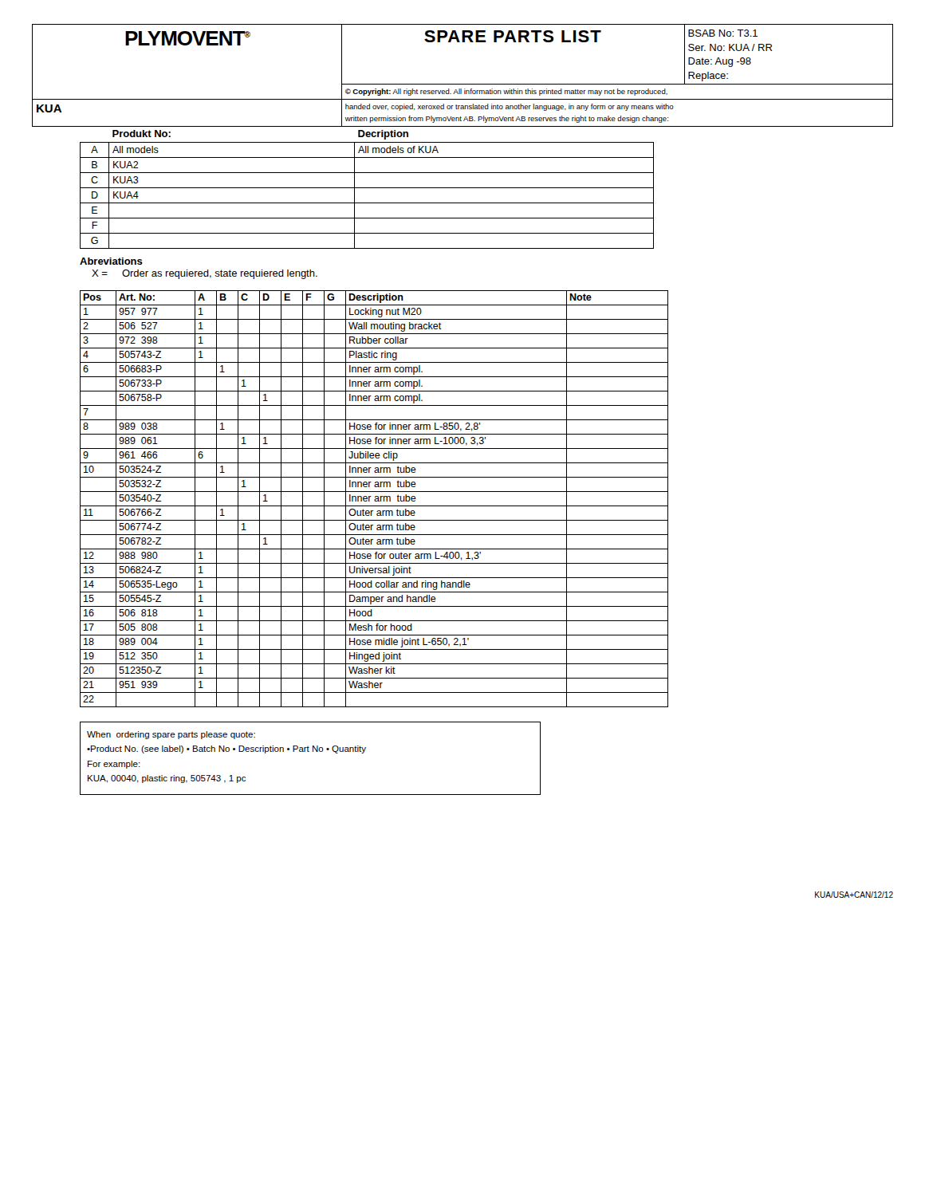| PLYMOVENT ® | SPARE PARTS LIST | BSAB No: T3.1 Ser. No: KUA / RR Date: Aug -98 Replace: |
| © Copyright: All right reserved. All information within this printed matter may not be reproduced, |
| KUA | handed over, copied, xeroxed or translated into another language, in any form or any means witho written permission from PlymoVent AB. PlymoVent AB reserves the right to make design change: |
| | Produkt No: | Decription |
| --- | --- | --- |
| A | All models | All models of KUA |
| B | KUA2 | |
| C | KUA3 | |
| D | KUA4 | |
| E | | |
| F | | |
| G | | |
Abreviations
X =Order as requiered, state requiered length.
| Pos | Art. No: | A | B | C | D | E | F | G | Description | Note |
| --- | --- | --- | --- | --- | --- | --- | --- | --- | --- | --- |
| 1 | 957 977 | 1 | | | | | | | Locking nut M20 | |
| 2 | 506 527 | 1 | | | | | | | Wall mouting bracket | |
| 3 | 972 398 | 1 | | | | | | | Rubber collar | |
| 4 | 505743-Z | 1 | | | | | | | Plastic ring | |
| 6 | 506683-P | | 1 | | | | | | Inner arm compl. | |
| | 506733-P | | | 1 | | | | | Inner arm compl. | |
| | 506758-P | | | | 1 | | | | Inner arm compl. | |
| 7 | | | | | | | | | | |
| 8 | 989 038 | | 1 | | | | | | Hose for inner arm L-850, 2,8' | |
| | 989 061 | | | 1 | 1 | | | | Hose for inner arm L-1000, 3,3' | |
| 9 | 961 466 | 6 | | | | | | | Jubilee clip | |
| 10 | 503524-Z | | 1 | | | | | | Inner arm tube | |
| | 503532-Z | | | 1 | | | | | Inner arm tube | |
| | 503540-Z | | | | 1 | | | | Inner arm tube | |
| 11 | 506766-Z | | 1 | | | | | | Outer arm tube | |
| | 506774-Z | | | 1 | | | | | Outer arm tube | |
| | 506782-Z | | | | 1 | | | | Outer arm tube | |
| 12 | 988 980 | 1 | | | | | | | Hose for outer arm L-400, 1,3' | |
| 13 | 506824-Z | 1 | | | | | | | Universal joint | |
| 14 | 506535-Lego | 1 | | | | | | | Hood collar and ring handle | |
| 15 | 505545-Z | 1 | | | | | | | Damper and handle | |
| 16 | 506 818 | 1 | | | | | | | Hood | |
| 17 | 505 808 | 1 | | | | | | | Mesh for hood | |
| 18 | 989 004 | 1 | | | | | | | Hose midle joint L-650, 2,1' | |
| 19 | 512 350 | 1 | | | | | | | Hinged joint | |
| 20 | 512350-Z | 1 | | | | | | | Washer kit | |
| 21 | 951 939 | 1 | | | | | | | Washer | |
| 22 | | | | | | | | | | |
When ordering spare parts please quote:
•Product No. (see label) • Batch No • Description • Part No • Quantity
For example:
KUA, 00040, plastic ring, 505743 , 1 pc
KUA/USA+CAN/12/12